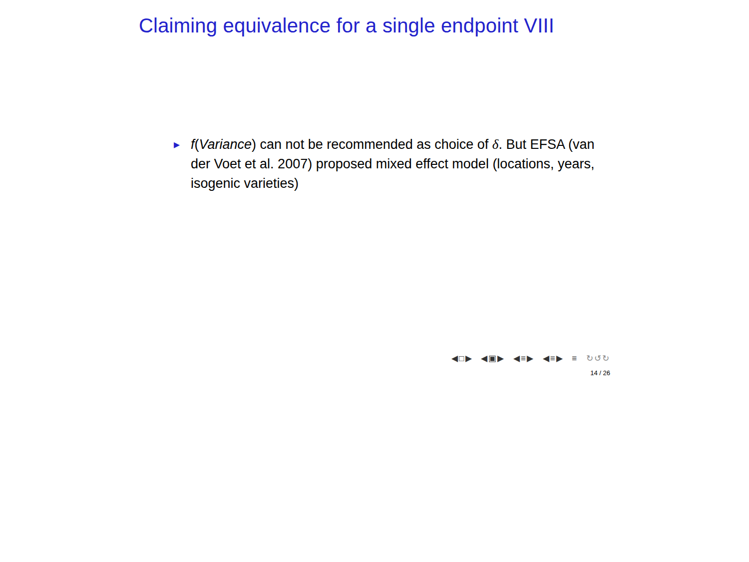Claiming equivalence for a single endpoint VIII
f(Variance) can not be recommended as choice of δ. But EFSA (van der Voet et al. 2007) proposed mixed effect model (locations, years, isogenic varieties)
◀□▶ ◀▣▶ ◀≡▶ ◀≡▶ ≡ ↻↺↻
14 / 26